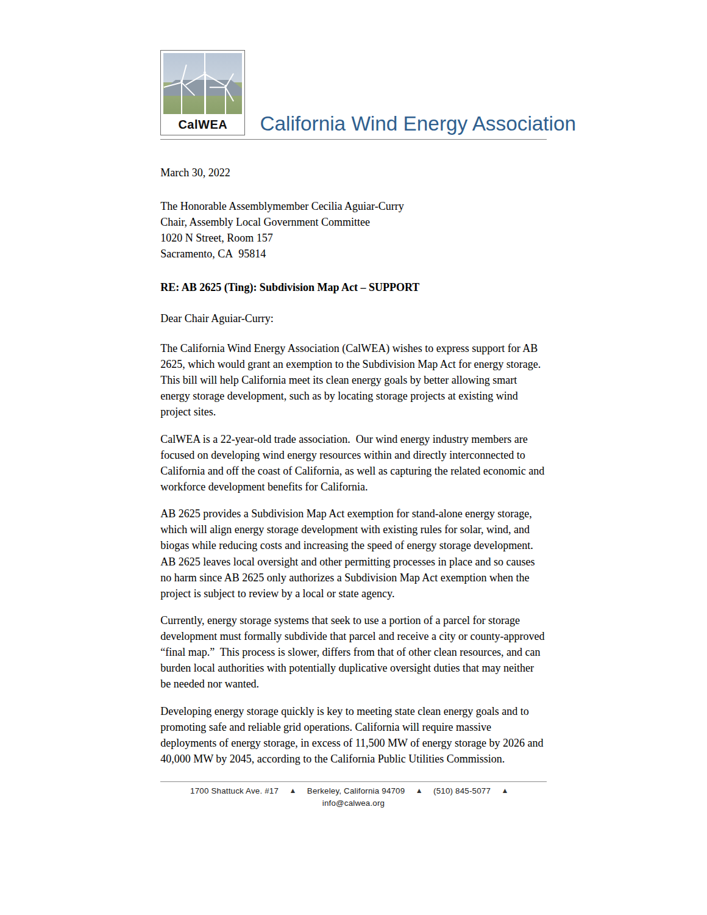CalWEA
California Wind Energy Association
March 30, 2022
The Honorable Assemblymember Cecilia Aguiar-Curry
Chair, Assembly Local Government Committee
1020 N Street, Room 157
Sacramento, CA 95814
RE: AB 2625 (Ting): Subdivision Map Act – SUPPORT
Dear Chair Aguiar-Curry:
The California Wind Energy Association (CalWEA) wishes to express support for AB 2625, which would grant an exemption to the Subdivision Map Act for energy storage. This bill will help California meet its clean energy goals by better allowing smart energy storage development, such as by locating storage projects at existing wind project sites.
CalWEA is a 22-year-old trade association. Our wind energy industry members are focused on developing wind energy resources within and directly interconnected to California and off the coast of California, as well as capturing the related economic and workforce development benefits for California.
AB 2625 provides a Subdivision Map Act exemption for stand-alone energy storage, which will align energy storage development with existing rules for solar, wind, and biogas while reducing costs and increasing the speed of energy storage development. AB 2625 leaves local oversight and other permitting processes in place and so causes no harm since AB 2625 only authorizes a Subdivision Map Act exemption when the project is subject to review by a local or state agency.
Currently, energy storage systems that seek to use a portion of a parcel for storage development must formally subdivide that parcel and receive a city or county-approved “final map.” This process is slower, differs from that of other clean resources, and can burden local authorities with potentially duplicative oversight duties that may neither be needed nor wanted.
Developing energy storage quickly is key to meeting state clean energy goals and to promoting safe and reliable grid operations. California will require massive deployments of energy storage, in excess of 11,500 MW of energy storage by 2026 and 40,000 MW by 2045, according to the California Public Utilities Commission.
1700 Shattuck Ave. #17 ▲ Berkeley, California 94709 ▲ (510) 845-5077 ▲ info@calwea.org